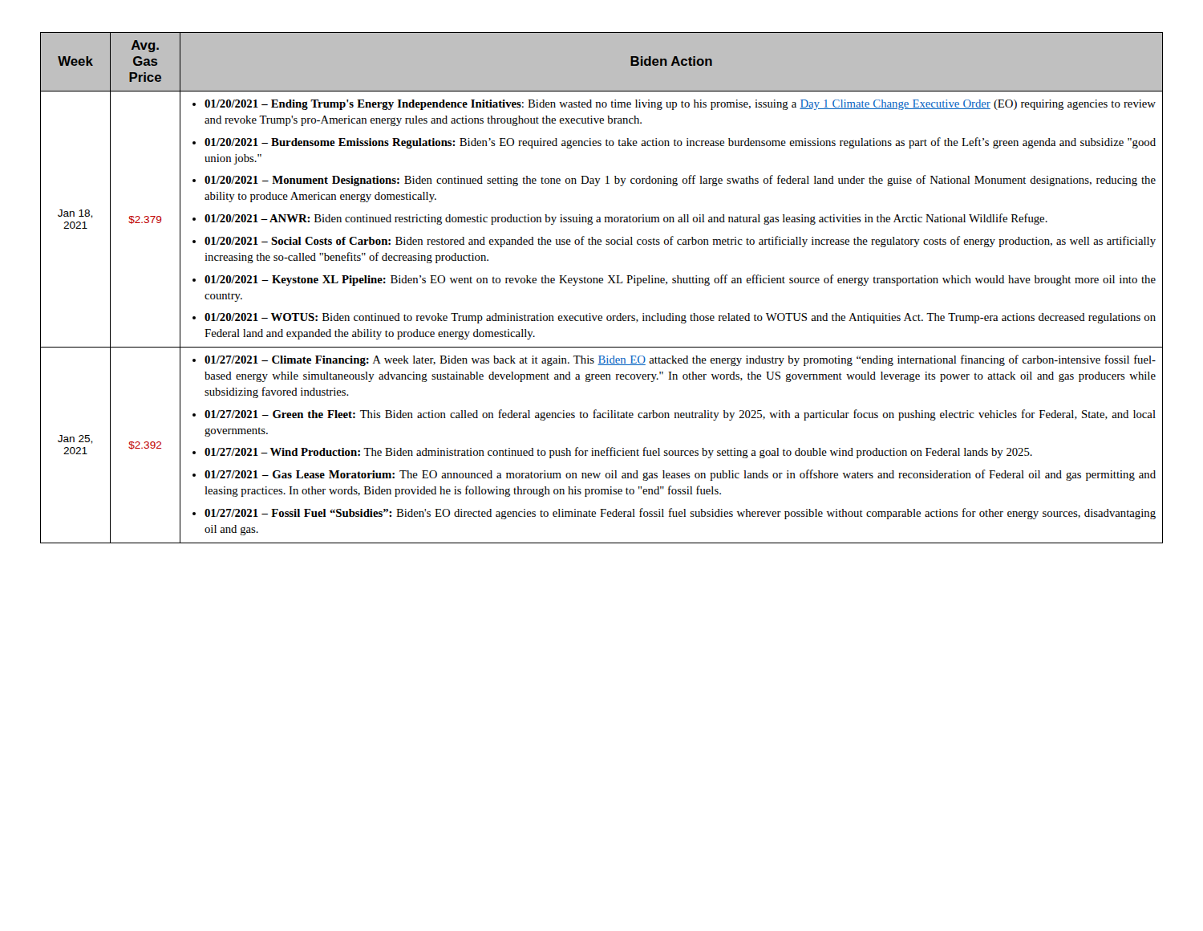| Week | Avg. Gas Price | Biden Action |
| --- | --- | --- |
| Jan 18, 2021 | $2.379 | 01/20/2021 – Ending Trump's Energy Independence Initiatives : Biden wasted no time living up to his promise, issuing a Day 1 Climate Change Executive Order (EO) requiring agencies to review and revoke Trump's pro-American energy rules and actions throughout the executive branch. 01/20/2021 – Burdensome Emissions Regulations: Biden’s EO required agencies to take action to increase burdensome emissions regulations as part of the Left’s green agenda and subsidize "good union jobs." 01/20/2021 – Monument Designations: Biden continued setting the tone on Day 1 by cordoning off large swaths of federal land under the guise of National Monument designations, reducing the ability to produce American energy domestically. 01/20/2021 – ANWR: Biden continued restricting domestic production by issuing a moratorium on all oil and natural gas leasing activities in the Arctic National Wildlife Refuge. 01/20/2021 – Social Costs of Carbon: Biden restored and expanded the use of the social costs of carbon metric to artificially increase the regulatory costs of energy production, as well as artificially increasing the so-called "benefits" of decreasing production. 01/20/2021 – Keystone XL Pipeline: Biden’s EO went on to revoke the Keystone XL Pipeline, shutting off an efficient source of energy transportation which would have brought more oil into the country. 01/20/2021 – WOTUS: Biden continued to revoke Trump administration executive orders, including those related to WOTUS and the Antiquities Act. The Trump-era actions decreased regulations on Federal land and expanded the ability to produce energy domestically. |
| Jan 25, 2021 | $2.392 | 01/27/2021 – Climate Financing: A week later, Biden was back at it again. This Biden EO attacked the energy industry by promoting “ending international financing of carbon-intensive fossil fuel-based energy while simultaneously advancing sustainable development and a green recovery." In other words, the US government would leverage its power to attack oil and gas producers while subsidizing favored industries. 01/27/2021 – Green the Fleet: This Biden action called on federal agencies to facilitate carbon neutrality by 2025, with a particular focus on pushing electric vehicles for Federal, State, and local governments. 01/27/2021 – Wind Production: The Biden administration continued to push for inefficient fuel sources by setting a goal to double wind production on Federal lands by 2025. 01/27/2021 – Gas Lease Moratorium: The EO announced a moratorium on new oil and gas leases on public lands or in offshore waters and reconsideration of Federal oil and gas permitting and leasing practices. In other words, Biden provided he is following through on his promise to "end" fossil fuels. 01/27/2021 – Fossil Fuel “Subsidies”: Biden's EO directed agencies to eliminate Federal fossil fuel subsidies wherever possible without comparable actions for other energy sources, disadvantaging oil and gas. |